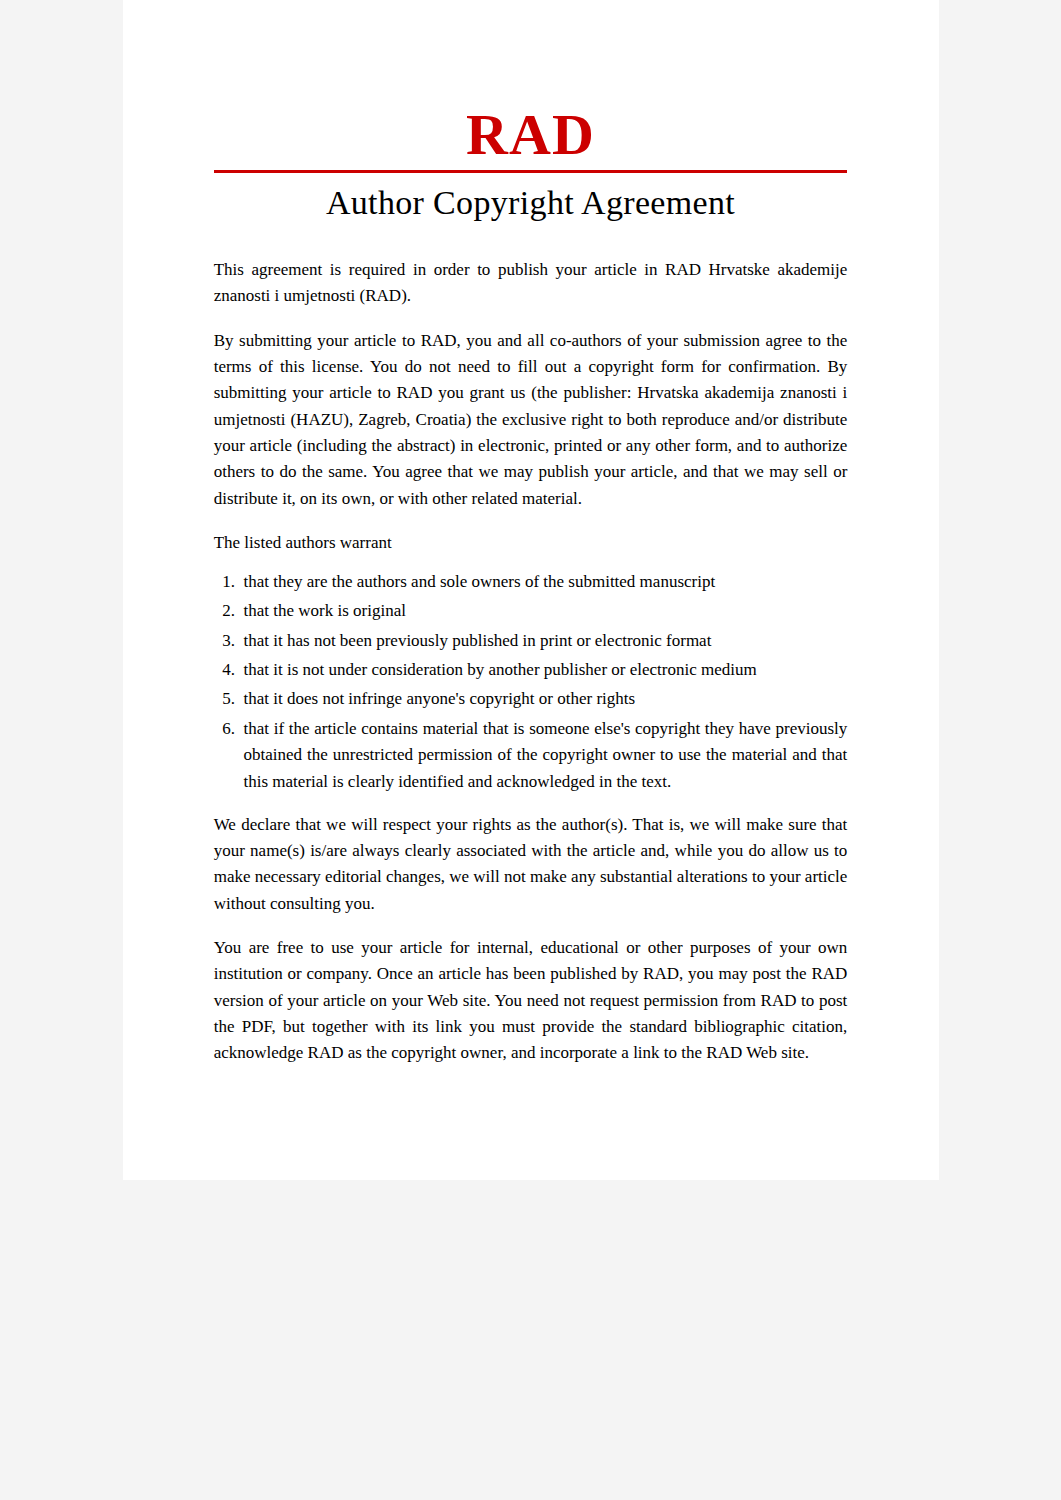RAD
Author Copyright Agreement
This agreement is required in order to publish your article in RAD Hrvatske akademije znanosti i umjetnosti (RAD).
By submitting your article to RAD, you and all co-authors of your submission agree to the terms of this license. You do not need to fill out a copyright form for confirmation. By submitting your article to RAD you grant us (the publisher: Hrvatska akademija znanosti i umjetnosti (HAZU), Zagreb, Croatia) the exclusive right to both reproduce and/or distribute your article (including the abstract) in electronic, printed or any other form, and to authorize others to do the same. You agree that we may publish your article, and that we may sell or distribute it, on its own, or with other related material.
The listed authors warrant
that they are the authors and sole owners of the submitted manuscript
that the work is original
that it has not been previously published in print or electronic format
that it is not under consideration by another publisher or electronic medium
that it does not infringe anyone's copyright or other rights
that if the article contains material that is someone else's copyright they have previously obtained the unrestricted permission of the copyright owner to use the material and that this material is clearly identified and acknowledged in the text.
We declare that we will respect your rights as the author(s). That is, we will make sure that your name(s) is/are always clearly associated with the article and, while you do allow us to make necessary editorial changes, we will not make any substantial alterations to your article without consulting you.
You are free to use your article for internal, educational or other purposes of your own institution or company. Once an article has been published by RAD, you may post the RAD version of your article on your Web site. You need not request permission from RAD to post the PDF, but together with its link you must provide the standard bibliographic citation, acknowledge RAD as the copyright owner, and incorporate a link to the RAD Web site.